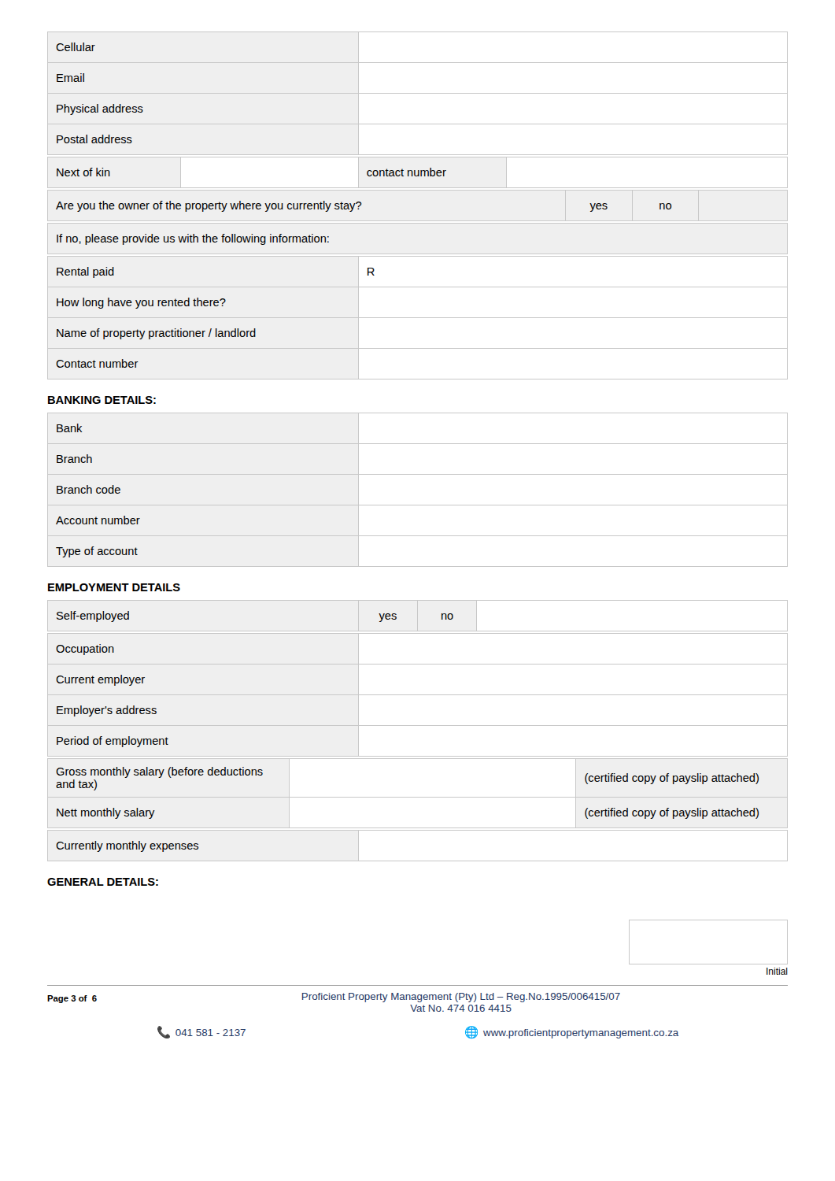| Cellular | |
| Email | |
| Physical address | |
| Postal address | |
| Next of kin | | contact number | |
| Are you the owner of the property where you currently stay? | yes | no | |
| If no, please provide us with the following information: |
| Rental paid | R |
| How long have you rented there? | |
| Name of property practitioner / landlord | |
| Contact number | |
BANKING DETAILS:
| Bank | |
| Branch | |
| Branch code | |
| Account number | |
| Type of account | |
EMPLOYMENT DETAILS
| Self-employed | yes | no | |
| Occupation | |
| Current employer | |
| Employer's address | |
| Period of employment | |
| Gross monthly salary (before deductions and tax) | | (certified copy of payslip attached) |
| Nett monthly salary | | (certified copy of payslip attached) |
| Currently monthly expenses | |
GENERAL DETAILS:
Initial
Page 3 of 6
Proficient Property Management (Pty) Ltd – Reg.No.1995/006415/07
Vat No. 474 016 4415
📞 041 581 - 2137 🌐 www.proficientpropertymanagement.co.za